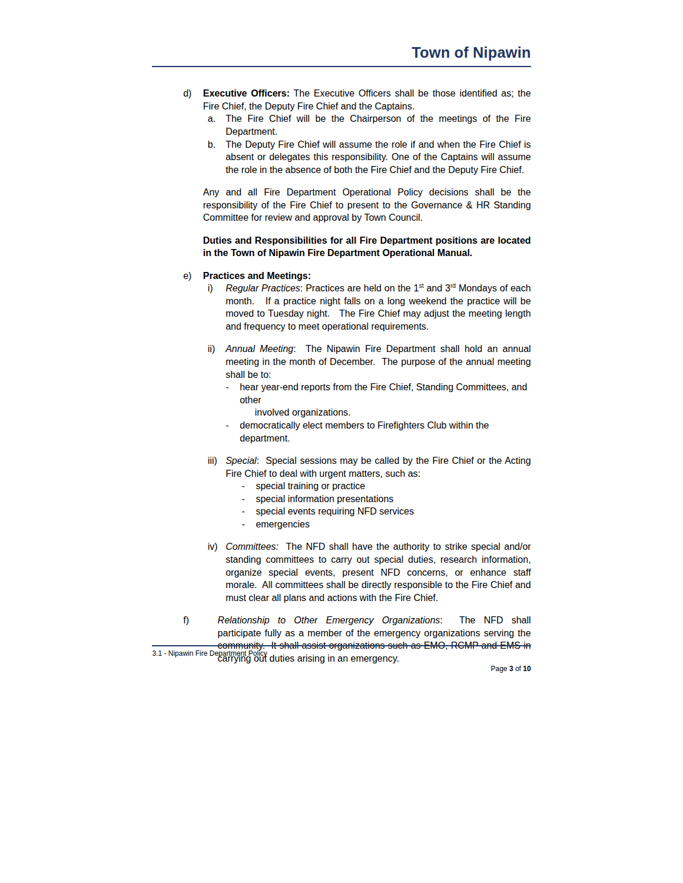Town of Nipawin
d)
Executive Officers: The Executive Officers shall be those identified as; the Fire Chief, the Deputy Fire Chief and the Captains.
a.
The Fire Chief will be the Chairperson of the meetings of the Fire Department.
b.
The Deputy Fire Chief will assume the role if and when the Fire Chief is absent or delegates this responsibility. One of the Captains will assume the role in the absence of both the Fire Chief and the Deputy Fire Chief.
Any and all Fire Department Operational Policy decisions shall be the responsibility of the Fire Chief to present to the Governance & HR Standing Committee for review and approval by Town Council.
Duties and Responsibilities for all Fire Department positions are located in the Town of Nipawin Fire Department Operational Manual.
e)
Practices and Meetings:
i)
Regular Practices: Practices are held on the 1st and 3rd Mondays of each month. If a practice night falls on a long weekend the practice will be moved to Tuesday night. The Fire Chief may adjust the meeting length and frequency to meet operational requirements.
ii)
Annual Meeting: The Nipawin Fire Department shall hold an annual meeting in the month of December. The purpose of the annual meeting shall be to:
-hear year-end reports from the Fire Chief, Standing Committees, and other
involved organizations.
-democratically elect members to Firefighters Club within the department.
iii)
Special: Special sessions may be called by the Fire Chief or the Acting Fire Chief to deal with urgent matters, such as:
-special training or practice
-special information presentations
-special events requiring NFD services
-emergencies
iv)
Committees: The NFD shall have the authority to strike special and/or standing committees to carry out special duties, research information, organize special events, present NFD concerns, or enhance staff morale. All committees shall be directly responsible to the Fire Chief and must clear all plans and actions with the Fire Chief.
f)
Relationship to Other Emergency Organizations: The NFD shall participate fully as a member of the emergency organizations serving the community. It shall assist organizations such as EMO, RCMP and EMS in carrying out duties arising in an emergency.
3.1 - Nipawin Fire Department Policy
Page 3 of 10